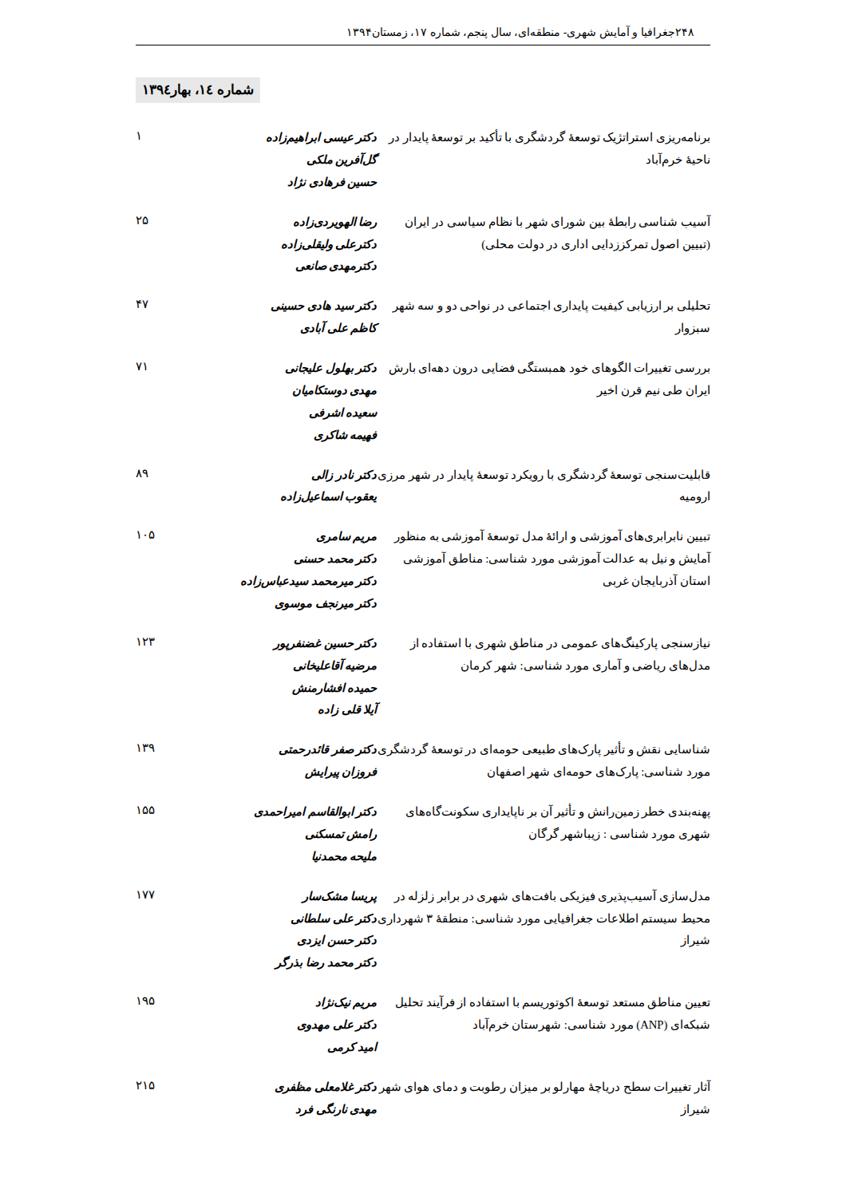۲۴۸
جغرافیا و آمایش شهری- منطقه‌ای، سال پنجم، شماره ۱۷، زمستان۱۳۹۴
شماره ١٤، بهار١٣٩٤
| برنامه‌ریزی استراتژیک توسعۀ گردشگری با تأکید بر توسعۀ پایدار در ناحیۀ خرم‌آباد | دکتر عیسی ابراهیم‌زاده گل‌آفرین ملکی حسین فرهادی نژاد | ۱ |
| آسیب شناسی رابطۀ بین شورای شهر با نظام سیاسی در ایران (تبیین اصول تمرکززدایی اداری در دولت محلی) | رضا الهویردی‌زاده دکترعلی ولیقلی‌زاده دکترمهدی صانعی | ۲۵ |
| تحلیلی بر ارزیابی کیفیت پایداری اجتماعی در نواحی دو و سه شهر سبزوار | دکتر سید هادی حسینی کاظم علی آبادی | ۴۷ |
| بررسی تغییرات الگوهای خود همبستگی فضایی درون دهه‌ای بارش ایران طی نیم قرن اخیر | دکتر بهلول علیجانی مهدی دوستکامیان سعیده اشرفی فهیمه شاکری | ۷۱ |
| قابلیت‌سنجی توسعۀ گردشگری با رویکرد توسعۀ پایدار در شهر مرزی ارومیه | دکتر نادر زالی یعقوب اسماعیل‌زاده | ۸۹ |
| تبیین نابرابری‌های آموزشی و ارائۀ مدل توسعۀ آموزشی به منظور آمایش و نیل به عدالت آموزشی مورد شناسی: مناطق آموزشی استان آذربایجان غربی | مریم سامری دکتر محمد حسنی دکتر میرمحمد سیدعباس‌زاده دکتر میرنجف موسوی | ۱۰۵ |
| نیازسنجی پارکینگ‌های عمومی در مناطق شهری با استفاده از مدل‌های ریاضی و آماری مورد شناسی: شهر کرمان | دکتر حسین غضنفرپور مرضیه آقاعلیخانی حمیده افشارمنش آیلا قلی زاده | ۱۲۳ |
| شناسایی نقش و تأثیر پارک‌های طبیعی حومه‌ای در توسعۀ گردشگری مورد شناسی: پارک‌های حومه‌ای شهر اصفهان | دکتر صفر قائدرحمتی فروزان پیرایش | ۱۳۹ |
| پهنه‌بندی خطر زمین‌رانش و تأثیر آن بر ناپایداری سکونت‌گاه‌های شهری مورد شناسی : زیباشهر گرگان | دکتر ابوالقاسم امیراحمدی رامش تمسکنی ملیحه محمدنیا | ۱۵۵ |
| مدل‌سازی آسیب‌پذیری فیزیکی بافت‌های شهری در برابر زلزله در محیط سیستم اطلاعات جغرافیایی مورد شناسی: منطقۀ ۳ شهرداری شیراز | پریسا مشک‌سار دکتر علی سلطانی دکتر حسن ایزدی دکتر محمد رضا بذرگر | ۱۷۷ |
| تعیین مناطق مستعد توسعۀ اکوتوریسم با استفاده از فرآیند تحلیل شبکه‌ای (ANP) مورد شناسی: شهرستان خرم‌آباد | مریم نیک‌نژاد دکتر علی مهدوی امید کرمی | ۱۹۵ |
| آثار تغییرات سطح دریاچۀ مهارلو بر میزان رطوبت و دمای هوای شهر شیراز | دکتر غلامعلی مظفری مهدی نارنگی فرد | ۲۱۵ |